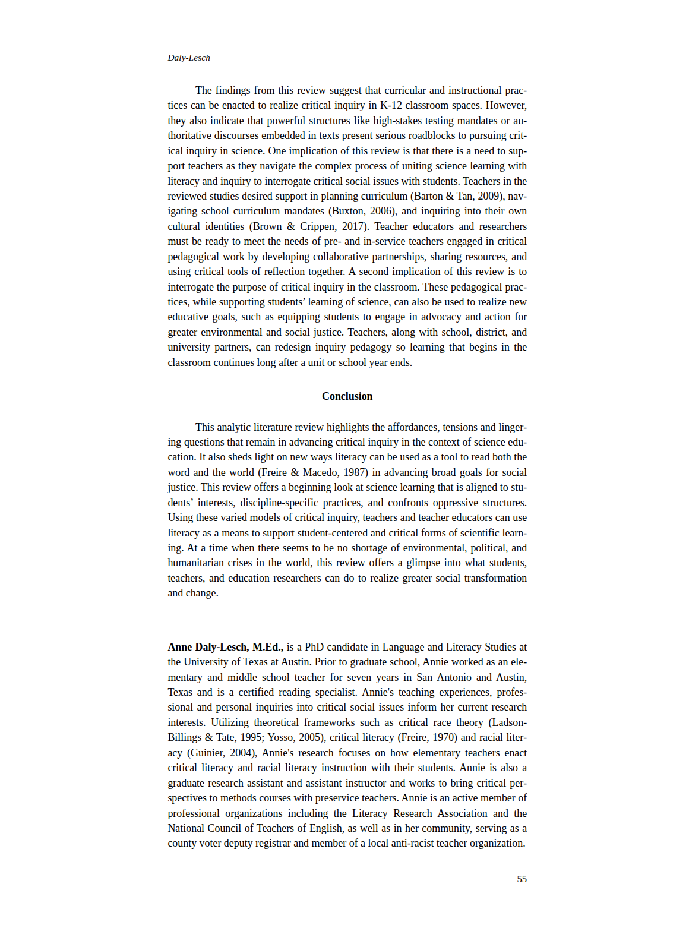Daly-Lesch
The findings from this review suggest that curricular and instructional practices can be enacted to realize critical inquiry in K-12 classroom spaces. However, they also indicate that powerful structures like high-stakes testing mandates or authoritative discourses embedded in texts present serious roadblocks to pursuing critical inquiry in science. One implication of this review is that there is a need to support teachers as they navigate the complex process of uniting science learning with literacy and inquiry to interrogate critical social issues with students. Teachers in the reviewed studies desired support in planning curriculum (Barton & Tan, 2009), navigating school curriculum mandates (Buxton, 2006), and inquiring into their own cultural identities (Brown & Crippen, 2017). Teacher educators and researchers must be ready to meet the needs of pre- and in-service teachers engaged in critical pedagogical work by developing collaborative partnerships, sharing resources, and using critical tools of reflection together. A second implication of this review is to interrogate the purpose of critical inquiry in the classroom. These pedagogical practices, while supporting students’ learning of science, can also be used to realize new educative goals, such as equipping students to engage in advocacy and action for greater environmental and social justice. Teachers, along with school, district, and university partners, can redesign inquiry pedagogy so learning that begins in the classroom continues long after a unit or school year ends.
Conclusion
This analytic literature review highlights the affordances, tensions and lingering questions that remain in advancing critical inquiry in the context of science education. It also sheds light on new ways literacy can be used as a tool to read both the word and the world (Freire & Macedo, 1987) in advancing broad goals for social justice. This review offers a beginning look at science learning that is aligned to students’ interests, discipline-specific practices, and confronts oppressive structures. Using these varied models of critical inquiry, teachers and teacher educators can use literacy as a means to support student-centered and critical forms of scientific learning. At a time when there seems to be no shortage of environmental, political, and humanitarian crises in the world, this review offers a glimpse into what students, teachers, and education researchers can do to realize greater social transformation and change.
Anne Daly-Lesch, M.Ed., is a PhD candidate in Language and Literacy Studies at the University of Texas at Austin. Prior to graduate school, Annie worked as an elementary and middle school teacher for seven years in San Antonio and Austin, Texas and is a certified reading specialist. Annie's teaching experiences, professional and personal inquiries into critical social issues inform her current research interests. Utilizing theoretical frameworks such as critical race theory (Ladson-Billings & Tate, 1995; Yosso, 2005), critical literacy (Freire, 1970) and racial literacy (Guinier, 2004), Annie's research focuses on how elementary teachers enact critical literacy and racial literacy instruction with their students. Annie is also a graduate research assistant and assistant instructor and works to bring critical perspectives to methods courses with preservice teachers. Annie is an active member of professional organizations including the Literacy Research Association and the National Council of Teachers of English, as well as in her community, serving as a county voter deputy registrar and member of a local anti-racist teacher organization.
55